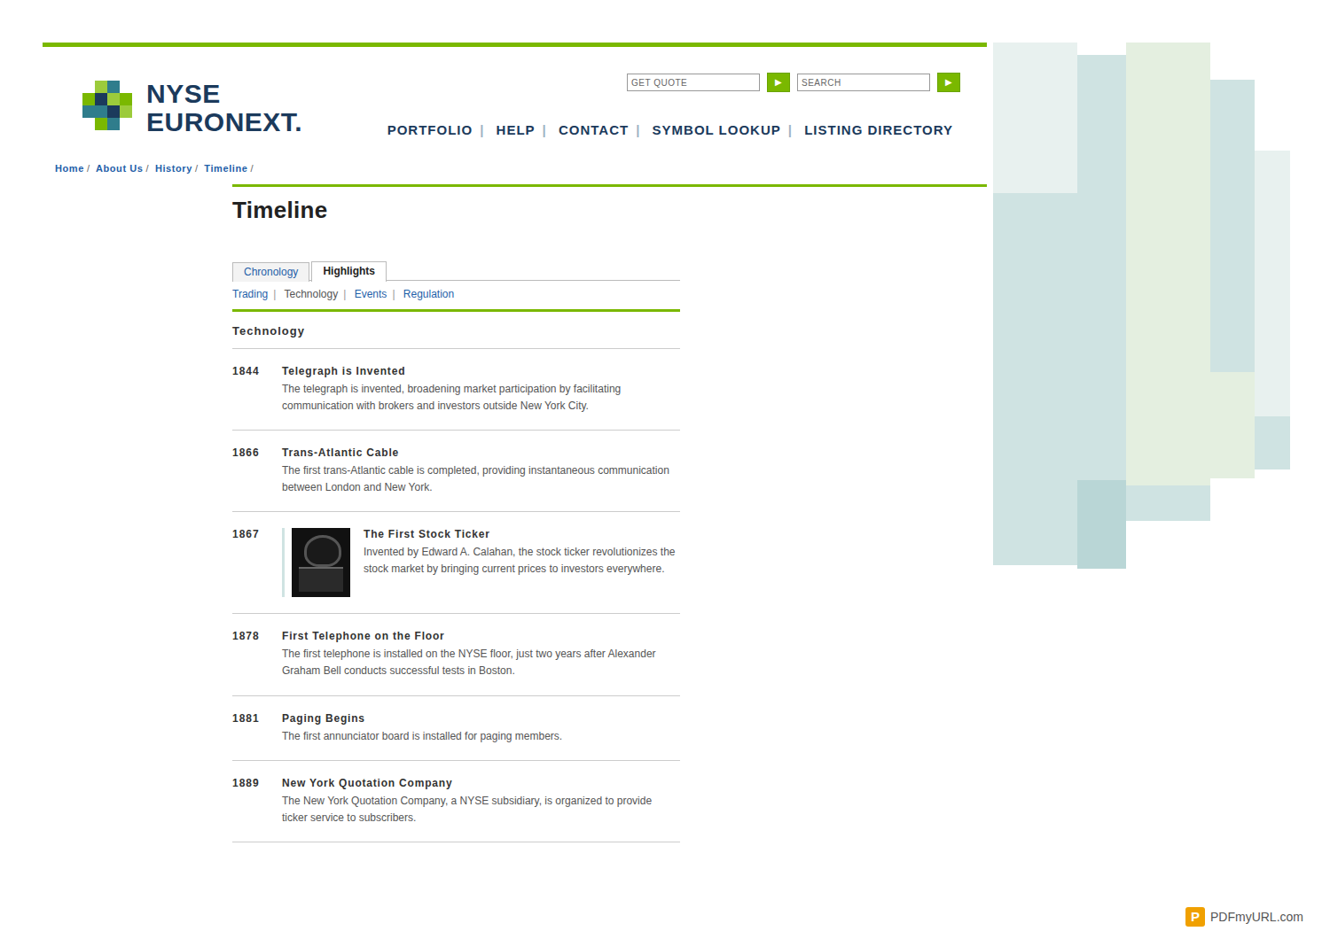NYSEEURONEXT.
PORTFOLIO| HELP| CONTACT| SYMBOL LOOKUP| LISTING DIRECTORY
Home/ About Us/ History/ Timeline/
Timeline
Chronology
Highlights
Trading| Technology| Events| Regulation
Technology
1844
Telegraph is Invented
The telegraph is invented, broadening market participation by facilitating communication with brokers and investors outside New York City.
1866
Trans-Atlantic Cable
The first trans-Atlantic cable is completed, providing instantaneous communication between London and New York.
1867
The First Stock Ticker
Invented by Edward A. Calahan, the stock ticker revolutionizes the stock market by bringing current prices to investors everywhere.
1878
First Telephone on the Floor
The first telephone is installed on the NYSE floor, just two years after Alexander Graham Bell conducts successful tests in Boston.
1881
Paging Begins
The first annunciator board is installed for paging members.
1889
New York Quotation Company
The New York Quotation Company, a NYSE subsidiary, is organized to provide ticker service to subscribers.
P PDFmyURL.com